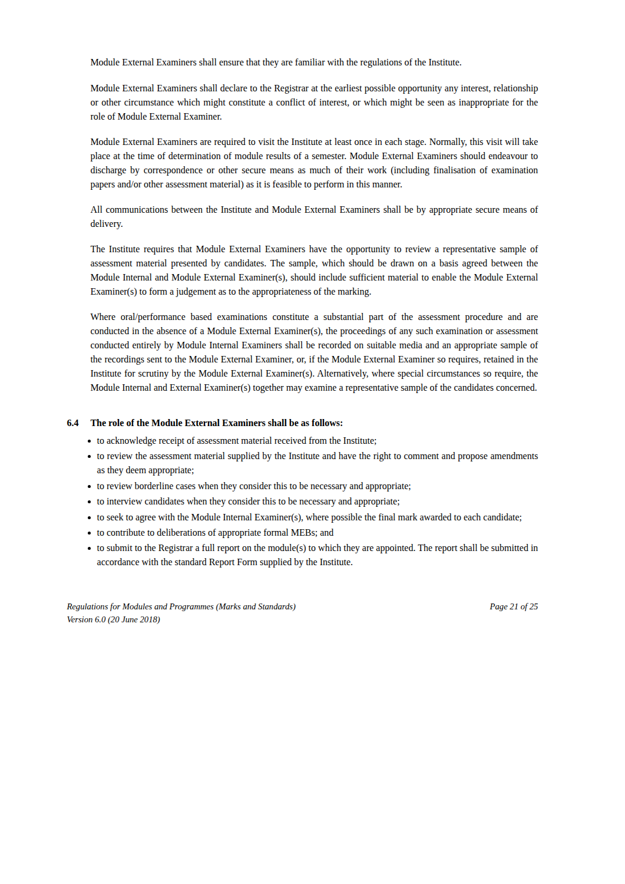Module External Examiners shall ensure that they are familiar with the regulations of the Institute.
Module External Examiners shall declare to the Registrar at the earliest possible opportunity any interest, relationship or other circumstance which might constitute a conflict of interest, or which might be seen as inappropriate for the role of Module External Examiner.
Module External Examiners are required to visit the Institute at least once in each stage. Normally, this visit will take place at the time of determination of module results of a semester. Module External Examiners should endeavour to discharge by correspondence or other secure means as much of their work (including finalisation of examination papers and/or other assessment material) as it is feasible to perform in this manner.
All communications between the Institute and Module External Examiners shall be by appropriate secure means of delivery.
The Institute requires that Module External Examiners have the opportunity to review a representative sample of assessment material presented by candidates. The sample, which should be drawn on a basis agreed between the Module Internal and Module External Examiner(s), should include sufficient material to enable the Module External Examiner(s) to form a judgement as to the appropriateness of the marking.
Where oral/performance based examinations constitute a substantial part of the assessment procedure and are conducted in the absence of a Module External Examiner(s), the proceedings of any such examination or assessment conducted entirely by Module Internal Examiners shall be recorded on suitable media and an appropriate sample of the recordings sent to the Module External Examiner, or, if the Module External Examiner so requires, retained in the Institute for scrutiny by the Module External Examiner(s). Alternatively, where special circumstances so require, the Module Internal and External Examiner(s) together may examine a representative sample of the candidates concerned.
6.4 The role of the Module External Examiners shall be as follows:
to acknowledge receipt of assessment material received from the Institute;
to review the assessment material supplied by the Institute and have the right to comment and propose amendments as they deem appropriate;
to review borderline cases when they consider this to be necessary and appropriate;
to interview candidates when they consider this to be necessary and appropriate;
to seek to agree with the Module Internal Examiner(s), where possible the final mark awarded to each candidate;
to contribute to deliberations of appropriate formal MEBs; and
to submit to the Registrar a full report on the module(s) to which they are appointed. The report shall be submitted in accordance with the standard Report Form supplied by the Institute.
Regulations for Modules and Programmes (Marks and Standards)
Version 6.0 (20 June 2018)
Page 21 of 25